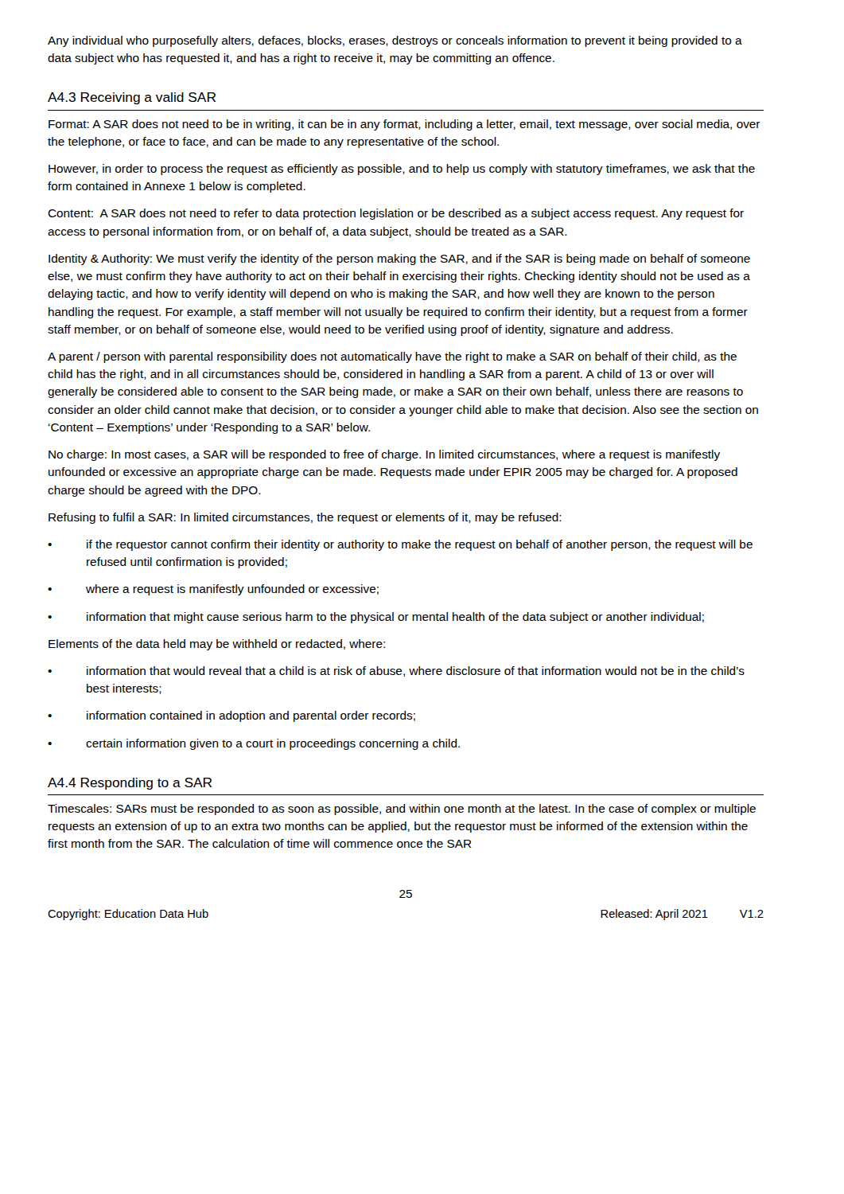Any individual who purposefully alters, defaces, blocks, erases, destroys or conceals information to prevent it being provided to a data subject who has requested it, and has a right to receive it, may be committing an offence.
A4.3 Receiving a valid SAR
Format: A SAR does not need to be in writing, it can be in any format, including a letter, email, text message, over social media, over the telephone, or face to face, and can be made to any representative of the school.
However, in order to process the request as efficiently as possible, and to help us comply with statutory timeframes, we ask that the form contained in Annexe 1 below is completed.
Content: A SAR does not need to refer to data protection legislation or be described as a subject access request. Any request for access to personal information from, or on behalf of, a data subject, should be treated as a SAR.
Identity & Authority: We must verify the identity of the person making the SAR, and if the SAR is being made on behalf of someone else, we must confirm they have authority to act on their behalf in exercising their rights. Checking identity should not be used as a delaying tactic, and how to verify identity will depend on who is making the SAR, and how well they are known to the person handling the request. For example, a staff member will not usually be required to confirm their identity, but a request from a former staff member, or on behalf of someone else, would need to be verified using proof of identity, signature and address.
A parent / person with parental responsibility does not automatically have the right to make a SAR on behalf of their child, as the child has the right, and in all circumstances should be, considered in handling a SAR from a parent. A child of 13 or over will generally be considered able to consent to the SAR being made, or make a SAR on their own behalf, unless there are reasons to consider an older child cannot make that decision, or to consider a younger child able to make that decision. Also see the section on ‘Content – Exemptions’ under ‘Responding to a SAR’ below.
No charge: In most cases, a SAR will be responded to free of charge. In limited circumstances, where a request is manifestly unfounded or excessive an appropriate charge can be made. Requests made under EPIR 2005 may be charged for. A proposed charge should be agreed with the DPO.
Refusing to fulfil a SAR: In limited circumstances, the request or elements of it, may be refused:
if the requestor cannot confirm their identity or authority to make the request on behalf of another person, the request will be refused until confirmation is provided;
where a request is manifestly unfounded or excessive;
information that might cause serious harm to the physical or mental health of the data subject or another individual;
Elements of the data held may be withheld or redacted, where:
information that would reveal that a child is at risk of abuse, where disclosure of that information would not be in the child’s best interests;
information contained in adoption and parental order records;
certain information given to a court in proceedings concerning a child.
A4.4 Responding to a SAR
Timescales: SARs must be responded to as soon as possible, and within one month at the latest. In the case of complex or multiple requests an extension of up to an extra two months can be applied, but the requestor must be informed of the extension within the first month from the SAR. The calculation of time will commence once the SAR
25
Copyright: Education Data Hub
Released: April 2021V1.2